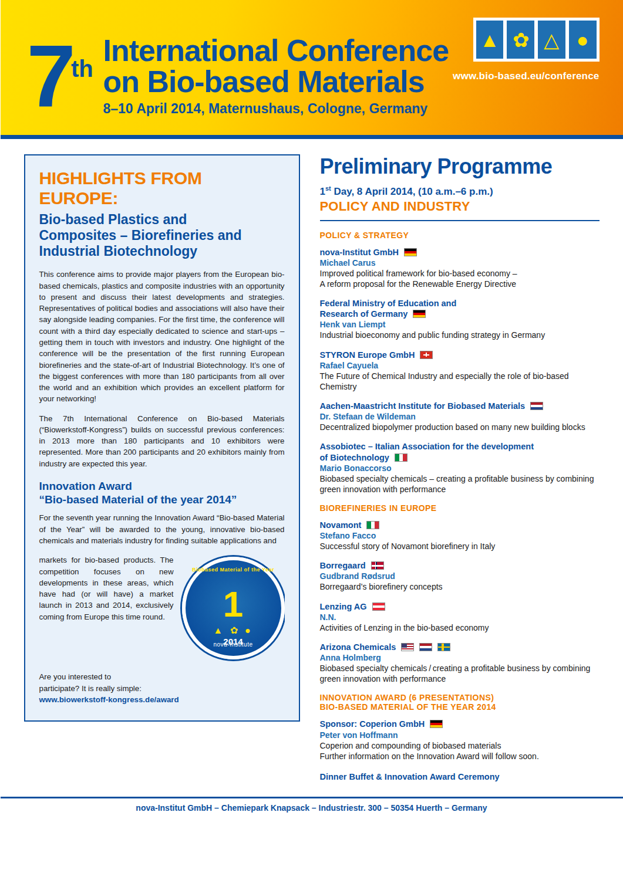7th
International Conference
on Bio-based Materials
8–10 April 2014, Maternushaus, Cologne, Germany
▲
✿
△
●
www.bio-based.eu/conference
HIGHLIGHTS FROM EUROPE:
Bio-based Plastics and
Composites – Biorefineries and
Industrial Biotechnology
This conference aims to provide major players from the European bio-based chemicals, plastics and composite industries with an opportunity to present and discuss their latest developments and strategies. Representatives of political bodies and associations will also have their say alongside leading companies. For the first time, the conference will count with a third day especially dedicated to science and start-ups – getting them in touch with investors and industry. One highlight of the conference will be the presentation of the first running European biorefineries and the state-of-art of Industrial Biotechnology. It’s one of the biggest conferences with more than 180 participants from all over the world and an exhibition which provides an excellent platform for your networking!
The 7th International Conference on Bio-based Materials (“Biowerkstoff-Kongress”) builds on successful previous conferences: in 2013 more than 180 participants and 10 exhibitors were represented. More than 200 participants and 20 exhibitors mainly from industry are expected this year.
Innovation Award
“Bio-based Material of the year 2014”
For the seventh year running the Innovation Award “Bio-based Material of the Year” will be awarded to the young, innovative bio-based chemicals and materials industry for finding suitable applications and
Biobased Material of the Year
1
▲ ✿ ●
2014
nova-Institute
markets for bio-based products. The competition focuses on new developments in these areas, which have had (or will have) a market launch in 2013 and 2014, exclusively coming from Europe this time round.
Are you interested to
participate? It is really simple:
www.biowerkstoff-kongress.de/award
Preliminary Programme
1st Day, 8 April 2014, (10 a.m.–6 p.m.)
POLICY AND INDUSTRY
Policy & Strategy
nova-Institut GmbH
Michael Carus
Improved political framework for bio-based economy –
A reform proposal for the Renewable Energy Directive
Federal Ministry of Education and
Research of Germany
Henk van Liempt
Industrial bioeconomy and public funding strategy in Germany
STYRON Europe GmbH
Rafael Cayuela
The Future of Chemical Industry and especially the role of bio-based Chemistry
Aachen-Maastricht Institute for Biobased Materials
Dr. Stefaan de Wildeman
Decentralized biopolymer production based on many new building blocks
Assobiotec – Italian Association for the development
of Biotechnology
Mario Bonaccorso
Biobased specialty chemicals – creating a profitable business by combining green innovation with performance
Biorefineries in Europe
Novamont
Stefano Facco
Successful story of Novamont biorefinery in Italy
Borregaard
Gudbrand Rødsrud
Borregaard’s biorefinery concepts
Lenzing AG
N.N.
Activities of Lenzing in the bio-based economy
Arizona Chemicals
Anna Holmberg
Biobased specialty chemicals / creating a profitable business by combining green innovation with performance
Innovation Award (6 presentations)
Bio-based Material of the Year 2014
Sponsor: Coperion GmbH
Peter von Hoffmann
Coperion and compounding of biobased materials
Further information on the Innovation Award will follow soon.
Dinner Buffet & Innovation Award Ceremony
nova-Institut GmbH – Chemiepark Knapsack – Industriestr. 300 – 50354 Huerth – Germany